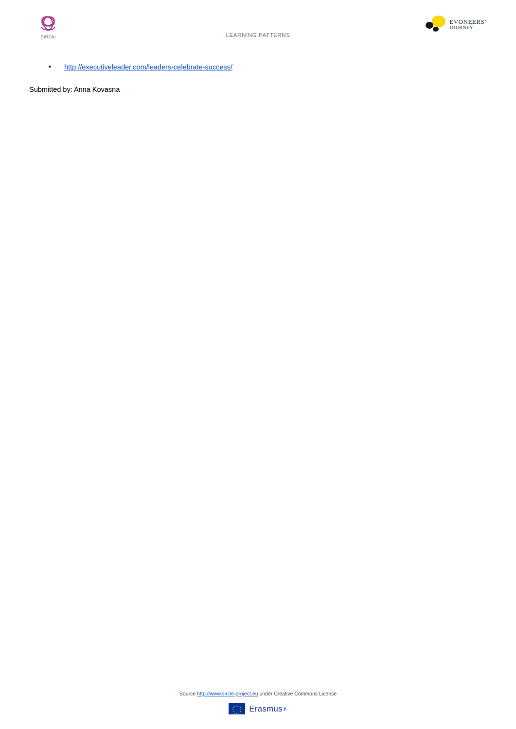SIRCle
LEARNING PATTERNS
EVONEERS’
JOURNEY
http://executiveleader.com/leaders-celebrate-success/
Submitted by: Anna Kovasna
Source http://www.sircle-project.eu under Creative Commons License
Erasmus+